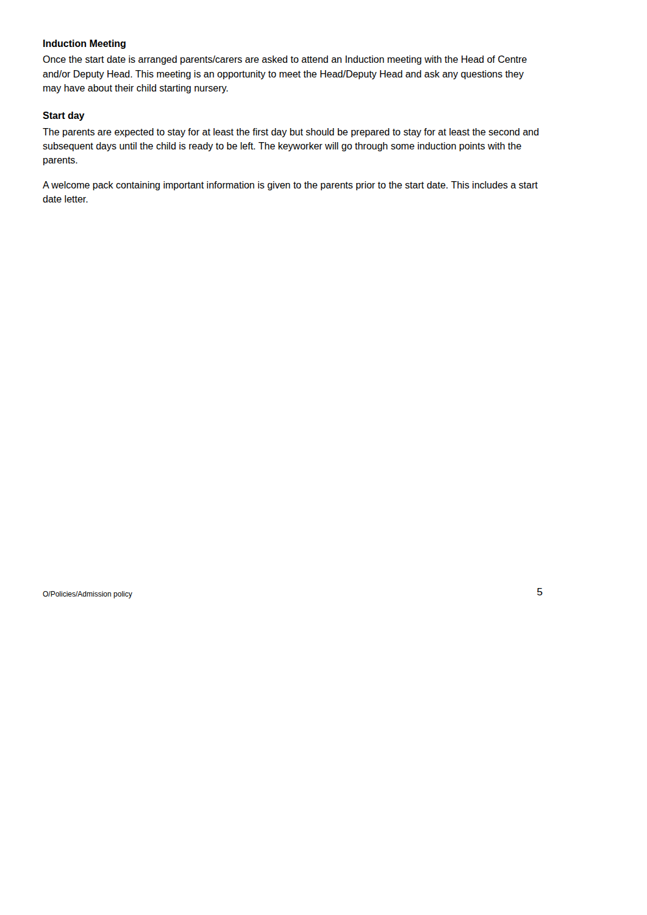Induction Meeting
Once the start date is arranged parents/carers are asked to attend an Induction meeting with the Head of Centre and/or Deputy Head. This meeting is an opportunity to meet the Head/Deputy Head and ask any questions they may have about their child starting nursery.
Start day
The parents are expected to stay for at least the first day but should be prepared to stay for at least the second and subsequent days until the child is ready to be left. The keyworker will go through some induction points with the parents.
A welcome pack containing important information is given to the parents prior to the start date. This includes a start date letter.
O/Policies/Admission policy 5